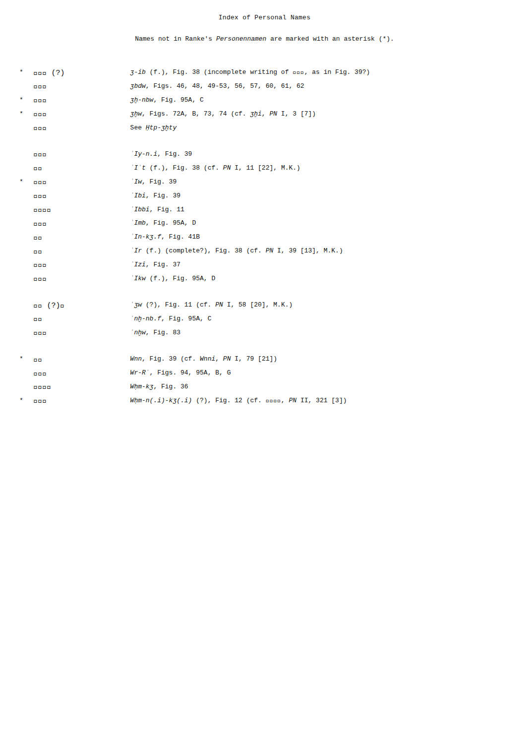Index of Personal Names
Names not in Ranke's Personennamen are marked with an asterisk (*).
| * | 𓆐𓆓𓆠 (?) | ʒ-ỉb (f.), Fig. 38 (incomplete writing of 𓅱𓆐𓆠, as in Fig. 39?) |
| | 𓇋𓈖𓁐 | ʒbdw , Figs. 46, 48, 49-53, 56, 57, 60, 61, 62 |
| * | 𓆐𓈖𓈖 | ʒḫ-nbw , Fig. 95A, C |
| * | 𓆐𓈖𓁐 | ʒḫw , Figs. 72A, B, 73, 74 (cf. ʒḫỉ , PN I, 3 [7] ) |
| | 𓆐𓈖𓈖 | See Ḥtp-ʒḫty |
| | 𓀀𓈖𓀀 | ʾIy-n.ỉ , Fig. 39 |
| | 𓀀𓈖 | ʾIʿt (f.), Fig. 38 (cf. PN I, 11 [22] , M.K.) |
| * | 𓀀𓈖𓁐 | ʾIw , Fig. 39 |
| | 𓀀𓀀𓀀 | ʾIbỉ , Fig. 39 |
| | 𓀀𓀀𓀀𓀀 | ʾIbbỉ , Fig. 11 |
| | 𓀀𓆐𓈖 | ʾImb , Fig. 95A, D |
| | 𓆐𓈖 | ʾIn-kʒ.f , Fig. 41B |
| | 𓀀𓈖 | ʾIr (f.) (complete?), Fig. 38 (cf. PN I, 39 [13] , M.K.) |
| | 𓀀𓈖𓀀 | ʾIzỉ , Fig. 37 |
| | 𓀀𓈖𓁐 | ʾIkw (f.), Fig. 95A, D |
| | 𓈖𓈖 (?)𓁐 | ʿʒw (?), Fig. 11 (cf. PN I, 58 [20] , M.K.) |
| | 𓈖𓈖 | ʿnḫ-nb.f , Fig. 95A, C |
| | 𓈖𓈖𓁐 | ʿnḫw , Fig. 83 |
| * | 𓈖𓈖 | Wnn , Fig. 39 (cf. Wnnỉ , PN I, 79 [21] ) |
| | 𓈖𓈖𓈖 | Wr-Rʿ , Figs. 94, 95A, B, G |
| | 𓀀𓁐𓈖𓆐 | Wḥm-kʒ , Fig. 36 |
| * | 𓀀𓁐𓈖 | Wḥm-n(.ỉ)-kʒ(.ỉ) (?), Fig. 12 (cf. 𓈖𓀀𓁐𓈖, PN II, 321 [3] ) |